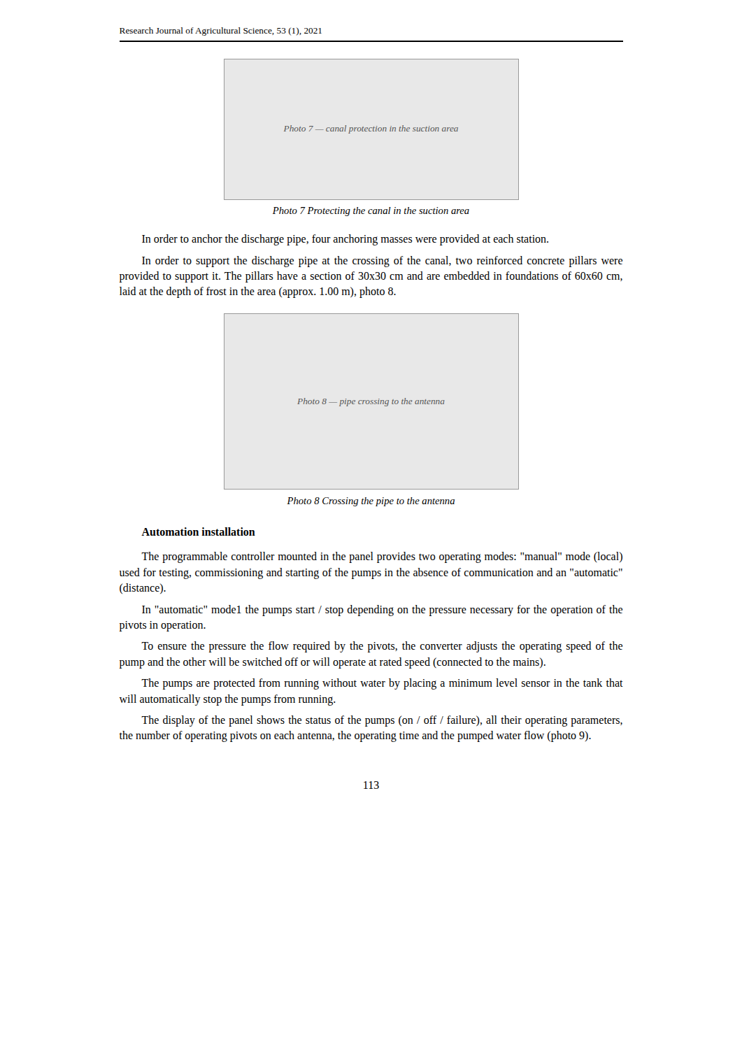Research Journal of Agricultural Science, 53 (1), 2021
Photo 7 — canal protection in the suction area
Photo 7 Protecting the canal in the suction area
In order to anchor the discharge pipe, four anchoring masses were provided at each station.
In order to support the discharge pipe at the crossing of the canal, two reinforced concrete pillars were provided to support it. The pillars have a section of 30x30 cm and are embedded in foundations of 60x60 cm, laid at the depth of frost in the area (approx. 1.00 m), photo 8.
Photo 8 — pipe crossing to the antenna
Photo 8 Crossing the pipe to the antenna
Automation installation
The programmable controller mounted in the panel provides two operating modes: "manual" mode (local) used for testing, commissioning and starting of the pumps in the absence of communication and an "automatic" (distance).
In "automatic" mode1 the pumps start / stop depending on the pressure necessary for the operation of the pivots in operation.
To ensure the pressure the flow required by the pivots, the converter adjusts the operating speed of the pump and the other will be switched off or will operate at rated speed (connected to the mains).
The pumps are protected from running without water by placing a minimum level sensor in the tank that will automatically stop the pumps from running.
The display of the panel shows the status of the pumps (on / off / failure), all their operating parameters, the number of operating pivots on each antenna, the operating time and the pumped water flow (photo 9).
113